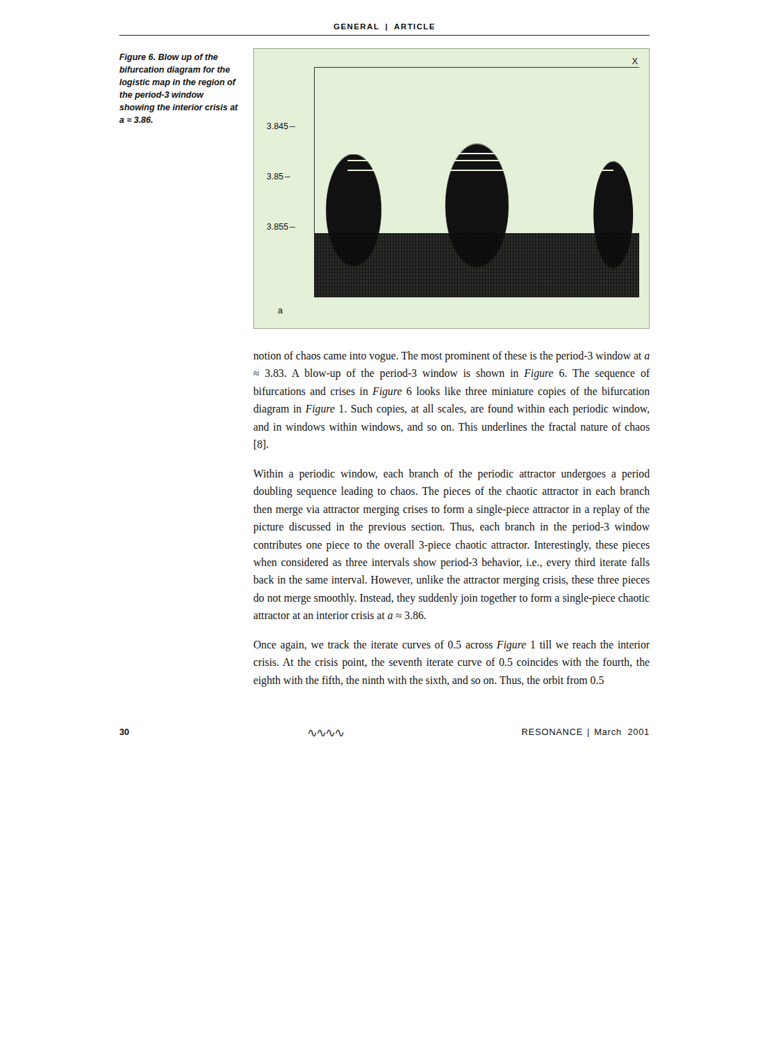GENERAL|ARTICLE
Figure 6. Blow up of the bifurcation diagram for the logistic map in the region of the period-3 window showing the interior crisis at a ≈ 3.86.
X
3.845 3.85 3.855
a
notion of chaos came into vogue. The most prominent of these is the period-3 window at a ≈ 3.83. A blow-up of the period-3 window is shown in Figure 6. The sequence of bifurcations and crises in Figure 6 looks like three miniature copies of the bifurcation diagram in Figure 1. Such copies, at all scales, are found within each periodic window, and in windows within windows, and so on. This underlines the fractal nature of chaos [8].
Within a periodic window, each branch of the periodic attractor undergoes a period doubling sequence leading to chaos. The pieces of the chaotic attractor in each branch then merge via attractor merging crises to form a single-piece attractor in a replay of the picture discussed in the previous section. Thus, each branch in the period-3 window contributes one piece to the overall 3-piece chaotic attractor. Interestingly, these pieces when considered as three intervals show period-3 behavior, i.e., every third iterate falls back in the same interval. However, unlike the attractor merging crisis, these three pieces do not merge smoothly. Instead, they suddenly join together to form a single-piece chaotic attractor at an interior crisis at a ≈ 3.86.
Once again, we track the iterate curves of 0.5 across Figure 1 till we reach the interior crisis. At the crisis point, the seventh iterate curve of 0.5 coincides with the fourth, the eighth with the fifth, the ninth with the sixth, and so on. Thus, the orbit from 0.5
30 ∿∿∿∿ RESONANCE|March 2001